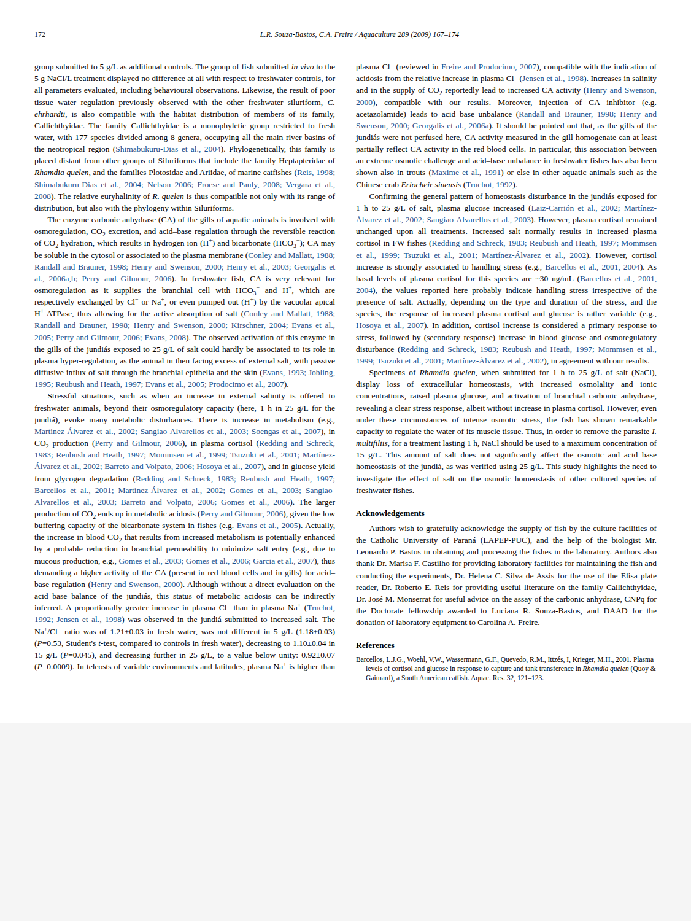172 L.R. Souza-Bastos, C.A. Freire / Aquaculture 289 (2009) 167–174
group submitted to 5 g/L as additional controls. The group of fish submitted in vivo to the 5 g NaCl/L treatment displayed no difference at all with respect to freshwater controls, for all parameters evaluated, including behavioural observations. Likewise, the result of poor tissue water regulation previously observed with the other freshwater siluriform, C. ehrhardti, is also compatible with the habitat distribution of members of its family, Callichthyidae. The family Callichthyidae is a monophyletic group restricted to fresh water, with 177 species divided among 8 genera, occupying all the main river basins of the neotropical region (Shimabukuru-Dias et al., 2004). Phylogenetically, this family is placed distant from other groups of Siluriforms that include the family Heptapteridae of Rhamdia quelen, and the families Plotosidae and Ariidae, of marine catfishes (Reis, 1998; Shimabukuru-Dias et al., 2004; Nelson 2006; Froese and Pauly, 2008; Vergara et al., 2008). The relative euryhalinity of R. quelen is thus compatible not only with its range of distribution, but also with the phylogeny within Siluriforms.
The enzyme carbonic anhydrase (CA) of the gills of aquatic animals is involved with osmoregulation, CO2 excretion, and acid–base regulation through the reversible reaction of CO2 hydration, which results in hydrogen ion (H+) and bicarbonate (HCO3−); CA may be soluble in the cytosol or associated to the plasma membrane (Conley and Mallatt, 1988; Randall and Brauner, 1998; Henry and Swenson, 2000; Henry et al., 2003; Georgalis et al., 2006a,b; Perry and Gilmour, 2006). In freshwater fish, CA is very relevant for osmoregulation as it supplies the branchial cell with HCO3− and H+, which are respectively exchanged by Cl− or Na+, or even pumped out (H+) by the vacuolar apical H+-ATPase, thus allowing for the active absorption of salt (Conley and Mallatt, 1988; Randall and Brauner, 1998; Henry and Swenson, 2000; Kirschner, 2004; Evans et al., 2005; Perry and Gilmour, 2006; Evans, 2008). The observed activation of this enzyme in the gills of the jundiás exposed to 25 g/L of salt could hardly be associated to its role in plasma hyper-regulation, as the animal in then facing excess of external salt, with passive diffusive influx of salt through the branchial epithelia and the skin (Evans, 1993; Jobling, 1995; Reubush and Heath, 1997; Evans et al., 2005; Prodocimo et al., 2007).
Stressful situations, such as when an increase in external salinity is offered to freshwater animals, beyond their osmoregulatory capacity (here, 1 h in 25 g/L for the jundiá), evoke many metabolic disturbances. There is increase in metabolism (e.g., Martínez-Álvarez et al., 2002; Sangiao-Alvarellos et al., 2003; Soengas et al., 2007), in CO2 production (Perry and Gilmour, 2006), in plasma cortisol (Redding and Schreck, 1983; Reubush and Heath, 1997; Mommsen et al., 1999; Tsuzuki et al., 2001; Martínez-Álvarez et al., 2002; Barreto and Volpato, 2006; Hosoya et al., 2007), and in glucose yield from glycogen degradation (Redding and Schreck, 1983; Reubush and Heath, 1997; Barcellos et al., 2001; Martínez-Álvarez et al., 2002; Gomes et al., 2003; Sangiao-Alvarellos et al., 2003; Barreto and Volpato, 2006; Gomes et al., 2006). The larger production of CO2 ends up in metabolic acidosis (Perry and Gilmour, 2006), given the low buffering capacity of the bicarbonate system in fishes (e.g. Evans et al., 2005). Actually, the increase in blood CO2 that results from increased metabolism is potentially enhanced by a probable reduction in branchial permeability to minimize salt entry (e.g., due to mucous production, e.g., Gomes et al., 2003; Gomes et al., 2006; Garcia et al., 2007), thus demanding a higher activity of the CA (present in red blood cells and in gills) for acid–base regulation (Henry and Swenson, 2000). Although without a direct evaluation on the acid–base balance of the jundiás, this status of metabolic acidosis can be indirectly inferred. A proportionally greater increase in plasma Cl− than in plasma Na+ (Truchot, 1992; Jensen et al., 1998) was observed in the jundiá submitted to increased salt. The Na+/Cl− ratio was of 1.21±0.03 in fresh water, was not different in 5 g/L (1.18±0.03) (P=0.53, Student's t-test, compared to controls in fresh water), decreasing to 1.10±0.04 in 15 g/L (P=0.045), and decreasing further in 25 g/L, to a value below unity: 0.92±0.07 (P=0.0009). In teleosts of variable environments and latitudes, plasma Na+ is higher than plasma Cl− (reviewed in Freire and Prodocimo, 2007), compatible with the indication of acidosis from the relative increase in plasma Cl− (Jensen et al., 1998). Increases in salinity and in the supply of CO2 reportedly lead to increased CA activity (Henry and Swenson, 2000), compatible with our results. Moreover, injection of CA inhibitor (e.g. acetazolamide) leads to acid–base unbalance (Randall and Brauner, 1998; Henry and Swenson, 2000; Georgalis et al., 2006a). It should be pointed out that, as the gills of the jundiás were not perfused here, CA activity measured in the gill homogenate can at least partially reflect CA activity in the red blood cells. In particular, this association between an extreme osmotic challenge and acid–base unbalance in freshwater fishes has also been shown also in trouts (Maxime et al., 1991) or else in other aquatic animals such as the Chinese crab Eriocheir sinensis (Truchot, 1992).
Confirming the general pattern of homeostasis disturbance in the jundiás exposed for 1 h to 25 g/L of salt, plasma glucose increased (Laiz-Carrión et al., 2002; Martínez-Álvarez et al., 2002; Sangiao-Alvarellos et al., 2003). However, plasma cortisol remained unchanged upon all treatments. Increased salt normally results in increased plasma cortisol in FW fishes (Redding and Schreck, 1983; Reubush and Heath, 1997; Mommsen et al., 1999; Tsuzuki et al., 2001; Martínez-Álvarez et al., 2002). However, cortisol increase is strongly associated to handling stress (e.g., Barcellos et al., 2001, 2004). As basal levels of plasma cortisol for this species are ~30 ng/mL (Barcellos et al., 2001, 2004), the values reported here probably indicate handling stress irrespective of the presence of salt. Actually, depending on the type and duration of the stress, and the species, the response of increased plasma cortisol and glucose is rather variable (e.g., Hosoya et al., 2007). In addition, cortisol increase is considered a primary response to stress, followed by (secondary response) increase in blood glucose and osmoregulatory disturbance (Redding and Schreck, 1983; Reubush and Heath, 1997; Mommsen et al., 1999; Tsuzuki et al., 2001; Martínez-Álvarez et al., 2002), in agreement with our results.
Specimens of Rhamdia quelen, when submitted for 1 h to 25 g/L of salt (NaCl), display loss of extracellular homeostasis, with increased osmolality and ionic concentrations, raised plasma glucose, and activation of branchial carbonic anhydrase, revealing a clear stress response, albeit without increase in plasma cortisol. However, even under these circumstances of intense osmotic stress, the fish has shown remarkable capacity to regulate the water of its muscle tissue. Thus, in order to remove the parasite I. multifiliis, for a treatment lasting 1 h, NaCl should be used to a maximum concentration of 15 g/L. This amount of salt does not significantly affect the osmotic and acid–base homeostasis of the jundiá, as was verified using 25 g/L. This study highlights the need to investigate the effect of salt on the osmotic homeostasis of other cultured species of freshwater fishes.
Acknowledgements
Authors wish to gratefully acknowledge the supply of fish by the culture facilities of the Catholic University of Paraná (LAPEP-PUC), and the help of the biologist Mr. Leonardo P. Bastos in obtaining and processing the fishes in the laboratory. Authors also thank Dr. Marisa F. Castilho for providing laboratory facilities for maintaining the fish and conducting the experiments, Dr. Helena C. Silva de Assis for the use of the Elisa plate reader, Dr. Roberto E. Reis for providing useful literature on the family Callichthyidae, Dr. José M. Monserrat for useful advice on the assay of the carbonic anhydrase, CNPq for the Doctorate fellowship awarded to Luciana R. Souza-Bastos, and DAAD for the donation of laboratory equipment to Carolina A. Freire.
References
Barcellos, L.J.G., Woehl, V.W., Wassermann, G.F., Quevedo, R.M., Ittzés, I, Krieger, M.H., 2001. Plasma levels of cortisol and glucose in response to capture and tank transference in Rhamdia quelen (Quoy & Gaimard), a South American catfish. Aquac. Res. 32, 121–123.